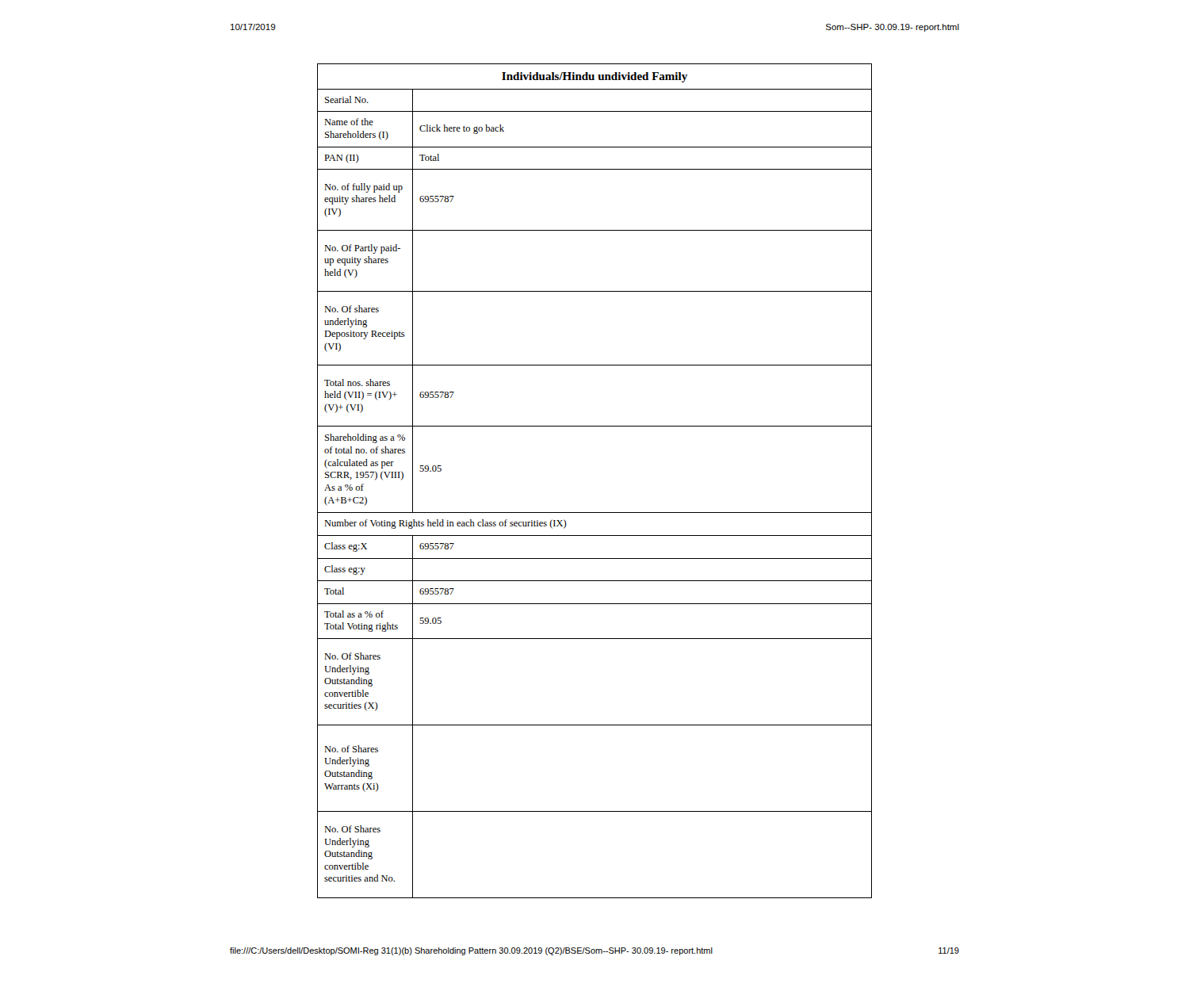10/17/2019
Som--SHP- 30.09.19- report.html
| Individuals/Hindu undivided Family |
| Searial No. | |
| Name of the Shareholders (I) | Click here to go back |
| PAN (II) | Total |
| No. of fully paid up equity shares held (IV) | 6955787 |
| No. Of Partly paid-up equity shares held (V) | |
| No. Of shares underlying Depository Receipts (VI) | |
| Total nos. shares held (VII) = (IV)+(V)+ (VI) | 6955787 |
| Shareholding as a % of total no. of shares (calculated as per SCRR, 1957) (VIII) As a % of (A+B+C2) | 59.05 |
| Number of Voting Rights held in each class of securities (IX) |
| Class eg:X | 6955787 |
| Class eg:y | |
| Total | 6955787 |
| Total as a % of Total Voting rights | 59.05 |
| No. Of Shares Underlying Outstanding convertible securities (X) | |
| No. of Shares Underlying Outstanding Warrants (Xi) | |
| No. Of Shares Underlying Outstanding convertible securities and No. | |
file:///C:/Users/dell/Desktop/SOMI-Reg 31(1)(b) Shareholding Pattern 30.09.2019 (Q2)/BSE/Som--SHP- 30.09.19- report.html
11/19